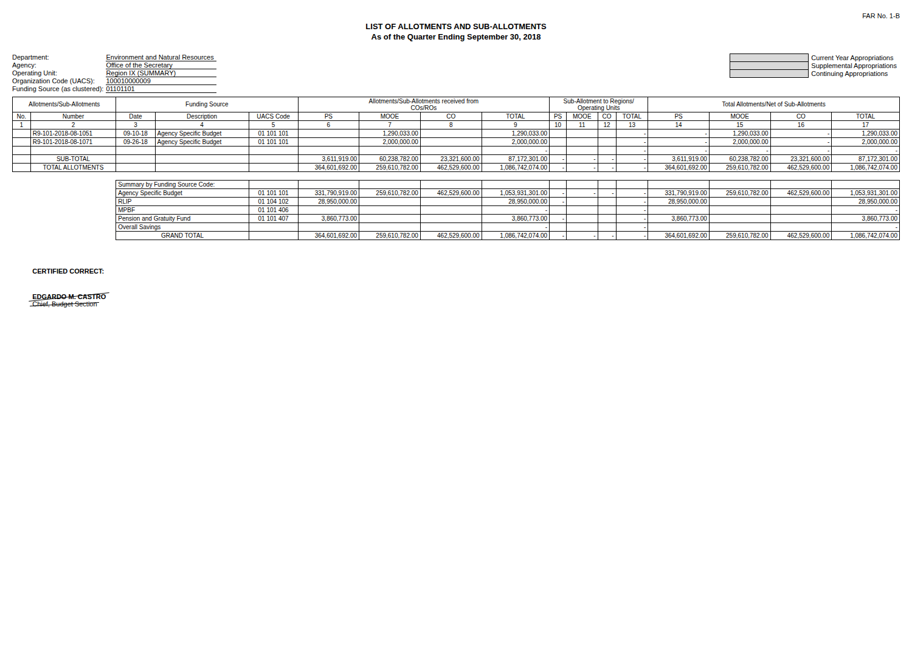FAR No. 1-B
LIST OF ALLOTMENTS AND SUB-ALLOTMENTS
As of the Quarter Ending September 30, 2018
| | Current Year Appropriations |
| | Supplemental Appropriations |
| | Continuing Appropriations |
| Department: | Environment and Natural Resources |
| Agency: | Office of the Secretary |
| Operating Unit: | Region IX (SUMMARY) |
| Organization Code (UACS): | 100010000009 |
| Funding Source (as clustered): | 01101101 |
| Allotments/Sub-Allotments | Funding Source | Allotments/Sub-Allotments received from COs/ROs | Sub-Allotment to Regions/ Operating Units | Total Allotments/Net of Sub-Allotments |
| --- | --- | --- | --- | --- |
| No. | Number | Date | Description | UACS Code | PS | MOOE | CO | TOTAL | PS | MOOE | CO | TOTAL | PS | MOOE | CO | TOTAL |
| 1 | 2 | 3 | 4 | 5 | 6 | 7 | 8 | 9 | 10 | 11 | 12 | 13 | 14 | 15 | 16 | 17 |
| | R9-101-2018-08-1051 | 09-10-18 | Agency Specific Budget | 01 101 101 | | 1,290,033.00 | | 1,290,033.00 | | | | - | - | 1,290,033.00 | - | 1,290,033.00 |
| | R9-101-2018-08-1071 | 09-26-18 | Agency Specific Budget | 01 101 101 | | 2,000,000.00 | | 2,000,000.00 | | | | - | - | 2,000,000.00 | - | 2,000,000.00 |
| | | | | | | | | - | | | | - | - | - | - | - |
| | SUB-TOTAL | | | | 3,611,919.00 | 60,238,782.00 | 23,321,600.00 | 87,172,301.00 | - | - | - | - | 3,611,919.00 | 60,238,782.00 | 23,321,600.00 | 87,172,301.00 |
| | TOTAL ALLOTMENTS | | | | 364,601,692.00 | 259,610,782.00 | 462,529,600.00 | 1,086,742,074.00 | - | - | - | - | 364,601,692.00 | 259,610,782.00 | 462,529,600.00 | 1,086,742,074.00 |
| | | Summary by Funding Source Code: | | | | | | | | | | | | | |
| | | Agency Specific Budget | 01 101 101 | 331,790,919.00 | 259,610,782.00 | 462,529,600.00 | 1,053,931,301.00 | - | - | - | - | 331,790,919.00 | 259,610,782.00 | 462,529,600.00 | 1,053,931,301.00 |
| | | RLIP | 01 104 102 | 28,950,000.00 | | | 28,950,000.00 | - | | | - | 28,950,000.00 | | | 28,950,000.00 |
| | | MPBF | 01 101 406 | | | | - | | | | - | | | | - |
| | | Pension and Gratuity Fund | 01 101 407 | 3,860,773.00 | | | 3,860,773.00 | - | | | - | 3,860,773.00 | | | 3,860,773.00 |
| | | Overall Savings | | | | | - | | | | - | | | | - |
| | | GRAND TOTAL | | 364,601,692.00 | 259,610,782.00 | 462,529,600.00 | 1,086,742,074.00 | - | - | - | - | 364,601,692.00 | 259,610,782.00 | 462,529,600.00 | 1,086,742,074.00 |
| | CERTIFIED CORRECT: EDGARDO M. CASTRO Chief, Budget Section |